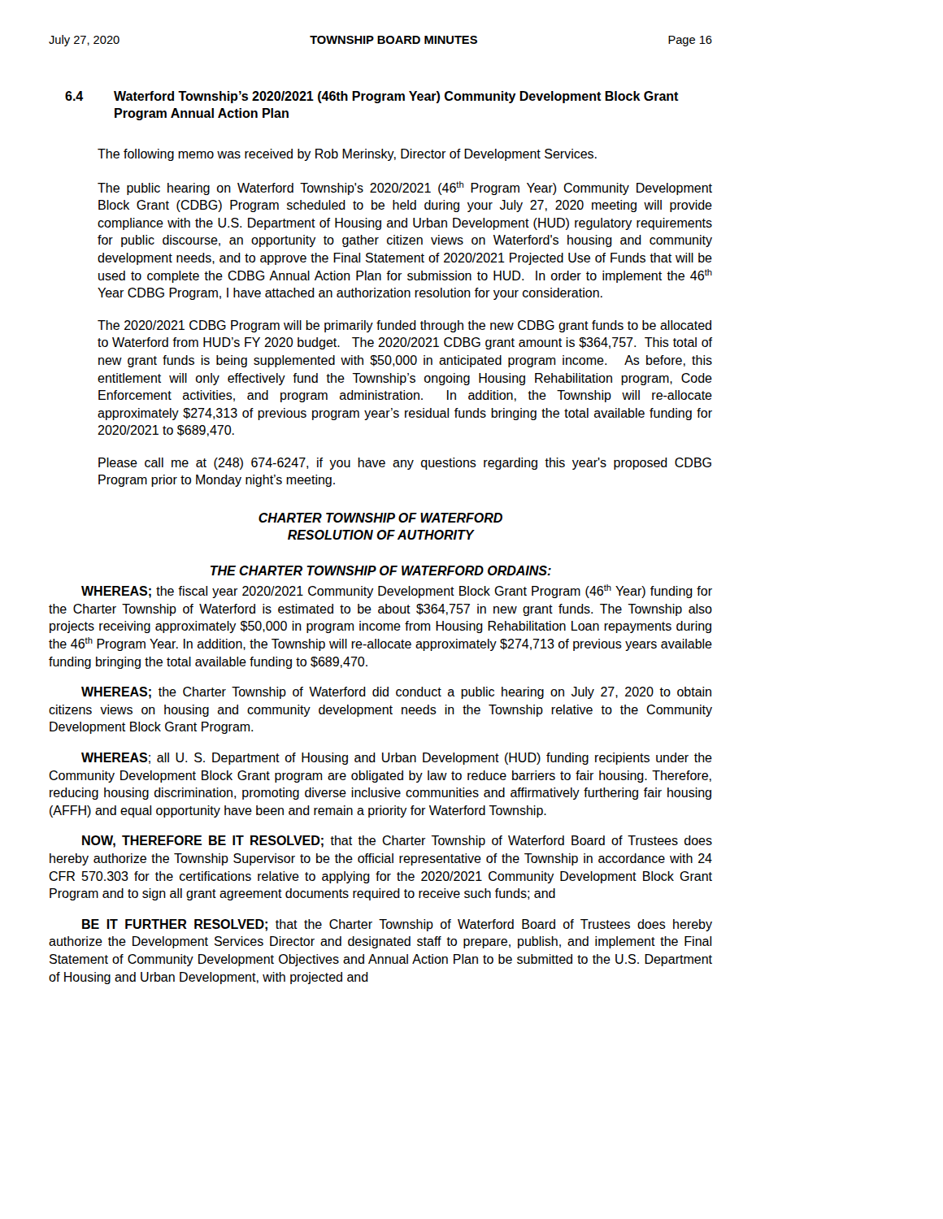July 27, 2020 TOWNSHIP BOARD MINUTES Page 16
6.4 Waterford Township’s 2020/2021 (46th Program Year) Community Development Block Grant Program Annual Action Plan
The following memo was received by Rob Merinsky, Director of Development Services.
The public hearing on Waterford Township's 2020/2021 (46th Program Year) Community Development Block Grant (CDBG) Program scheduled to be held during your July 27, 2020 meeting will provide compliance with the U.S. Department of Housing and Urban Development (HUD) regulatory requirements for public discourse, an opportunity to gather citizen views on Waterford's housing and community development needs, and to approve the Final Statement of 2020/2021 Projected Use of Funds that will be used to complete the CDBG Annual Action Plan for submission to HUD. In order to implement the 46th Year CDBG Program, I have attached an authorization resolution for your consideration.
The 2020/2021 CDBG Program will be primarily funded through the new CDBG grant funds to be allocated to Waterford from HUD’s FY 2020 budget. The 2020/2021 CDBG grant amount is $364,757. This total of new grant funds is being supplemented with $50,000 in anticipated program income. As before, this entitlement will only effectively fund the Township’s ongoing Housing Rehabilitation program, Code Enforcement activities, and program administration. In addition, the Township will re-allocate approximately $274,313 of previous program year’s residual funds bringing the total available funding for 2020/2021 to $689,470.
Please call me at (248) 674-6247, if you have any questions regarding this year's proposed CDBG Program prior to Monday night’s meeting.
CHARTER TOWNSHIP OF WATERFORD
RESOLUTION OF AUTHORITY
THE CHARTER TOWNSHIP OF WATERFORD ORDAINS:
WHEREAS; the fiscal year 2020/2021 Community Development Block Grant Program (46th Year) funding for the Charter Township of Waterford is estimated to be about $364,757 in new grant funds. The Township also projects receiving approximately $50,000 in program income from Housing Rehabilitation Loan repayments during the 46th Program Year. In addition, the Township will re-allocate approximately $274,713 of previous years available funding bringing the total available funding to $689,470.
WHEREAS; the Charter Township of Waterford did conduct a public hearing on July 27, 2020 to obtain citizens views on housing and community development needs in the Township relative to the Community Development Block Grant Program.
WHEREAS; all U. S. Department of Housing and Urban Development (HUD) funding recipients under the Community Development Block Grant program are obligated by law to reduce barriers to fair housing. Therefore, reducing housing discrimination, promoting diverse inclusive communities and affirmatively furthering fair housing (AFFH) and equal opportunity have been and remain a priority for Waterford Township.
NOW, THEREFORE BE IT RESOLVED; that the Charter Township of Waterford Board of Trustees does hereby authorize the Township Supervisor to be the official representative of the Township in accordance with 24 CFR 570.303 for the certifications relative to applying for the 2020/2021 Community Development Block Grant Program and to sign all grant agreement documents required to receive such funds; and
BE IT FURTHER RESOLVED; that the Charter Township of Waterford Board of Trustees does hereby authorize the Development Services Director and designated staff to prepare, publish, and implement the Final Statement of Community Development Objectives and Annual Action Plan to be submitted to the U.S. Department of Housing and Urban Development, with projected and